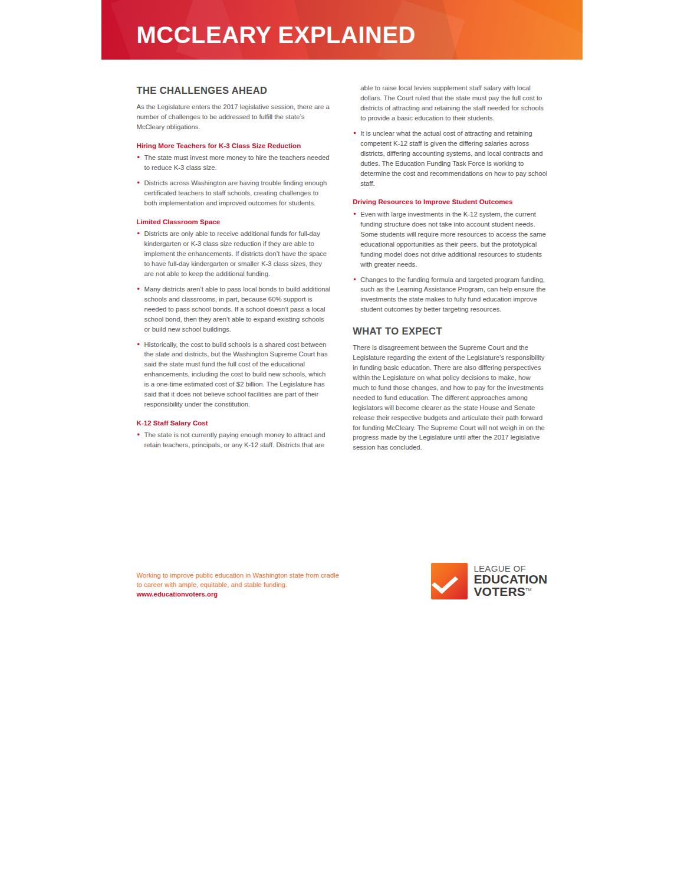McCleary Explained
The Challenges Ahead
As the Legislature enters the 2017 legislative session, there are a number of challenges to be addressed to fulfill the state’s McCleary obligations.
Hiring More Teachers for K-3 Class Size Reduction
The state must invest more money to hire the teachers needed to reduce K-3 class size.
Districts across Washington are having trouble finding enough certificated teachers to staff schools, creating challenges to both implementation and improved outcomes for students.
Limited Classroom Space
Districts are only able to receive additional funds for full-day kindergarten or K-3 class size reduction if they are able to implement the enhancements. If districts don’t have the space to have full-day kindergarten or smaller K-3 class sizes, they are not able to keep the additional funding.
Many districts aren’t able to pass local bonds to build additional schools and classrooms, in part, because 60% support is needed to pass school bonds. If a school doesn’t pass a local school bond, then they aren’t able to expand existing schools or build new school buildings.
Historically, the cost to build schools is a shared cost between the state and districts, but the Washington Supreme Court has said the state must fund the full cost of the educational enhancements, including the cost to build new schools, which is a one-time estimated cost of $2 billion. The Legislature has said that it does not believe school facilities are part of their responsibility under the constitution.
K-12 Staff Salary Cost
The state is not currently paying enough money to attract and retain teachers, principals, or any K-12 staff. Districts that are able to raise local levies supplement staff salary with local dollars. The Court ruled that the state must pay the full cost to districts of attracting and retaining the staff needed for schools to provide a basic education to their students.
It is unclear what the actual cost of attracting and retaining competent K-12 staff is given the differing salaries across districts, differing accounting systems, and local contracts and duties. The Education Funding Task Force is working to determine the cost and recommendations on how to pay school staff.
Driving Resources to Improve Student Outcomes
Even with large investments in the K-12 system, the current funding structure does not take into account student needs. Some students will require more resources to access the same educational opportunities as their peers, but the prototypical funding model does not drive additional resources to students with greater needs.
Changes to the funding formula and targeted program funding, such as the Learning Assistance Program, can help ensure the investments the state makes to fully fund education improve student outcomes by better targeting resources.
What to Expect
There is disagreement between the Supreme Court and the Legislature regarding the extent of the Legislature’s responsibility in funding basic education. There are also differing perspectives within the Legislature on what policy decisions to make, how much to fund those changes, and how to pay for the investments needed to fund education. The different approaches among legislators will become clearer as the state House and Senate release their respective budgets and articulate their path forward for funding McCleary. The Supreme Court will not weigh in on the progress made by the Legislature until after the 2017 legislative session has concluded.
Working to improve public education in Washington state from cradle to career with ample, equitable, and stable funding.
www.educationvoters.org
LEAGUE OF
EDUCATION
VOTERSTM